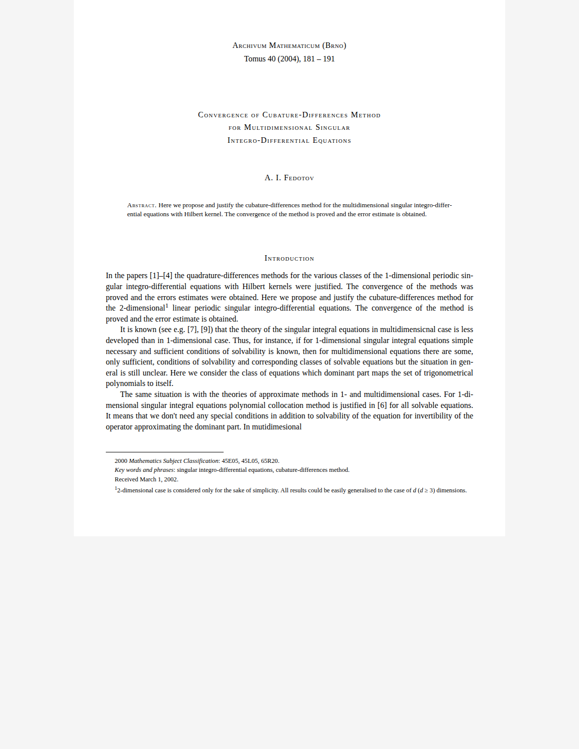Archivum Mathematicum (Brno)
Tomus 40 (2004), 181 – 191
Convergence of Cubature-Differences Method
for Multidimensional Singular
Integro-Differential Equations
A. I. Fedotov
Abstract. Here we propose and justify the cubature-differences method for the multidimensional singular integro-differential equations with Hilbert kernel. The convergence of the method is proved and the error estimate is obtained.
Introduction
In the papers [1]–[4] the quadrature-differences methods for the various classes of the 1-dimensional periodic singular integro-differential equations with Hilbert kernels were justified. The convergence of the methods was proved and the errors estimates were obtained. Here we propose and justify the cubature-differences method for the 2-dimensional1 linear periodic singular integro-differential equations. The convergence of the method is proved and the error estimate is obtained.
It is known (see e.g. [7], [9]) that the theory of the singular integral equations in multidimensicnal case is less developed than in 1-dimensional case. Thus, for instance, if for 1-dimensional singular integral equations simple necessary and sufficient conditions of solvability is known, then for multidimensional equations there are some, only sufficient, conditions of solvability and corresponding classes of solvable equations but the situation in general is still unclear. Here we consider the class of equations which dominant part maps the set of trigonometrical polynomials to itself.
The same situation is with the theories of approximate methods in 1- and multidimensional cases. For 1-dimensional singular integral equations polynomial collocation method is justified in [6] for all solvable equations. It means that we don't need any special conditions in addition to solvability of the equation for invertibility of the operator approximating the dominant part. In mutidimesional
2000 Mathematics Subject Classification: 45E05, 45L05, 65R20.
Key words and phrases: singular integro-differential equations, cubature-differences method.
Received March 1, 2002.
12-dimensional case is considered only for the sake of simplicity. All results could be easily generalised to the case of d (d ≥ 3) dimensions.